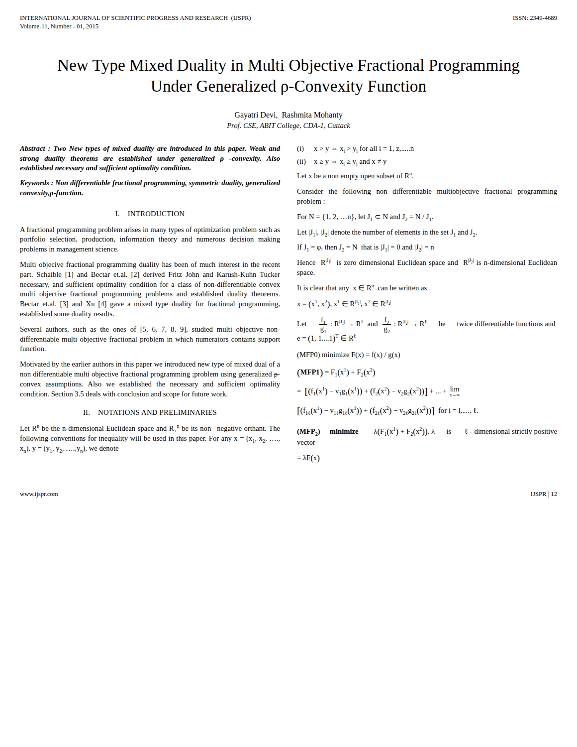INTERNATIONAL JOURNAL OF SCIENTIFIC PROGRESS AND RESEARCH (IJSPR)
Volume-11, Number - 01, 2015
ISSN: 2349-4689
New Type Mixed Duality in Multi Objective Fractional Programming Under Generalized ρ-Convexity Function
Gayatri Devi, Rashmita Mohanty
Prof. CSE, ABIT College, CDA-1, Cuttack
Abstract : Two New types of mixed duality are introduced in this paper. Weak and strong duality theorems are established under generalized ρ -convexity. Also established necessary and sufficient optimality condition.
Keywords : Non differentiable fractional programming, symmetric duality, generalized convexity,ρ-function.
I. INTRODUCTION
A fractional programming problem arises in many types of optimization problem such as portfolio selection, production, information theory and numerous decision making problems in management science.
Multi objecive fractional programming duality has been of much interest in the recent part. Schaible [1] and Bectar et.al. [2] derived Fritz John and Karush-Kuhn Tucker necessary, and sufficient optimality condition for a class of non-differentiable convex multi objective fractional programming problems and established duality theorems. Bectar et.al. [3] and Xu [4] gave a mixed type duality for fractional programming, established some duality results.
Several authors, such as the ones of [5, 6, 7, 8, 9], studied multi objective non-differentiable multi objective fractional problem in which numerators contains support function.
Motivated by the earlier authors in this paper we introduced new type of mixed dual of a non differentiable multi objective fractional programming ;problem using generalized ρ-convex assumptions. Also we established the necessary and sufficient optimality condition. Section 3.5 deals with conclusion and scope for future work.
II. NOTATIONS AND PRELIMINARIES
Let Rn be the n-dimensional Euclidean space and R+n be its non –negative orthant. The following conventions for inequality will be used in this paper. For any x = (x1, x2, …., xn), y = (y1, y2, ….,yn), we denote
(i)
x > y ⇔ xi > yi for all i = 1, z,.....n
(ii)
x ≥ y ⇔ xi ≥ yi and x ≠ y
Let x be a non empty open subset of Rn.
Consider the following non differentiable multiobjective fractional programming problem :
For N = {1, 2, …n}, let J1 ⊂ N and J2 = N / J1.
Let |J1|, |J2| denote the number of elements in the set J1 and J2.
If J1 = φ, then J2 = N that is |J1| = 0 and |J2| = n
Hence R|J1| is zero dimensional Euclidean space and R|J2| is n-dimensional Euclidean space.
It is clear that any x ∈ Rn can be written as
x = (x1, x2), x1 ∈ R|J1|, x2 ∈ R|J2|
Let f1 g1 : R|J1| → Rℓ and f2 g2 : R|J2| → Rℓ be twice differentiable functions and e = (1, 1,...1)T ∈ Rℓ
(MFP0) minimize F(x) = f(x) / g(x)
(MFP1) = F1(x1) + F2(x2)
= [(f1(x1) − v1g1(x1)) + (f2(x2) − v2g2(x2))] + ... + lim x→∞
[(f1ℓ(x1) − v1ℓg1ℓ(x1)) + (f2ℓ(x2) − v2ℓg2ℓ(x2))] for i = l,...., ℓ.
(MFP2) minimize λ(F1(x1) + F2(x2)), λ is ℓ - dimensional strictly positive vector
= λF(x)
www.ijspr.com
IJSPR | 12